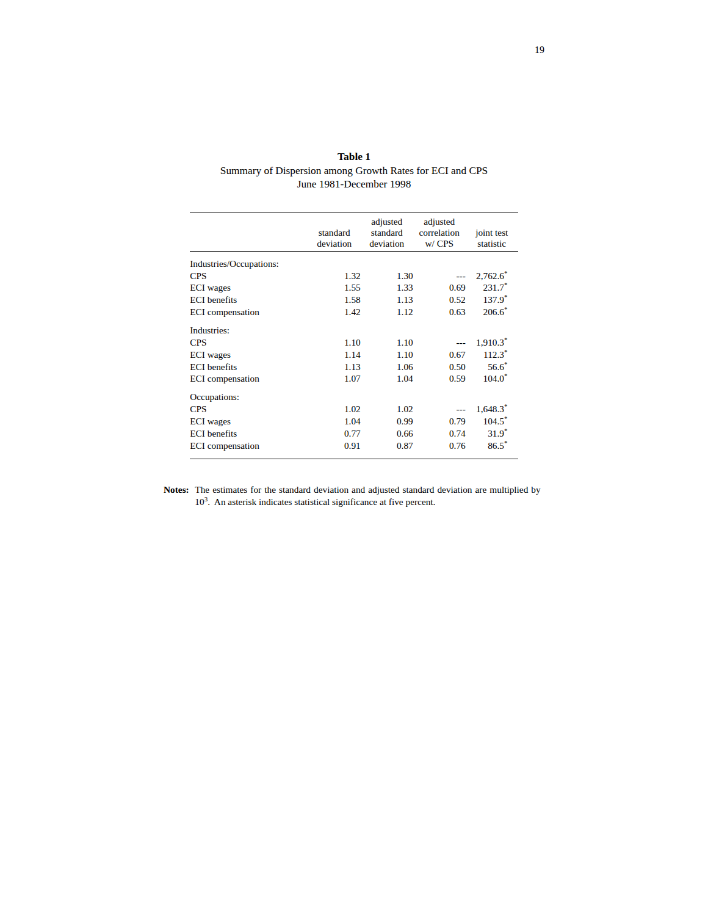19
Table 1
Summary of Dispersion among Growth Rates for ECI and CPS
June 1981-December 1998
| | | adjusted | adjusted | |
| | standard | standard | correlation | joint test |
| | deviation | deviation | w/ CPS | statistic |
| Industries/Occupations: | | | | |
| CPS | 1.32 | 1.30 | --- | 2,762.6 * |
| ECI wages | 1.55 | 1.33 | 0.69 | 231.7 * |
| ECI benefits | 1.58 | 1.13 | 0.52 | 137.9 * |
| ECI compensation | 1.42 | 1.12 | 0.63 | 206.6 * |
| Industries: | | | | |
| CPS | 1.10 | 1.10 | --- | 1,910.3 * |
| ECI wages | 1.14 | 1.10 | 0.67 | 112.3 * |
| ECI benefits | 1.13 | 1.06 | 0.50 | 56.6 * |
| ECI compensation | 1.07 | 1.04 | 0.59 | 104.0 * |
| Occupations: | | | | |
| CPS | 1.02 | 1.02 | --- | 1,648.3 * |
| ECI wages | 1.04 | 0.99 | 0.79 | 104.5 * |
| ECI benefits | 0.77 | 0.66 | 0.74 | 31.9 * |
| ECI compensation | 0.91 | 0.87 | 0.76 | 86.5 * |
Notes:
The estimates for the standard deviation and adjusted standard deviation are multiplied by 103. An asterisk indicates statistical significance at five percent.